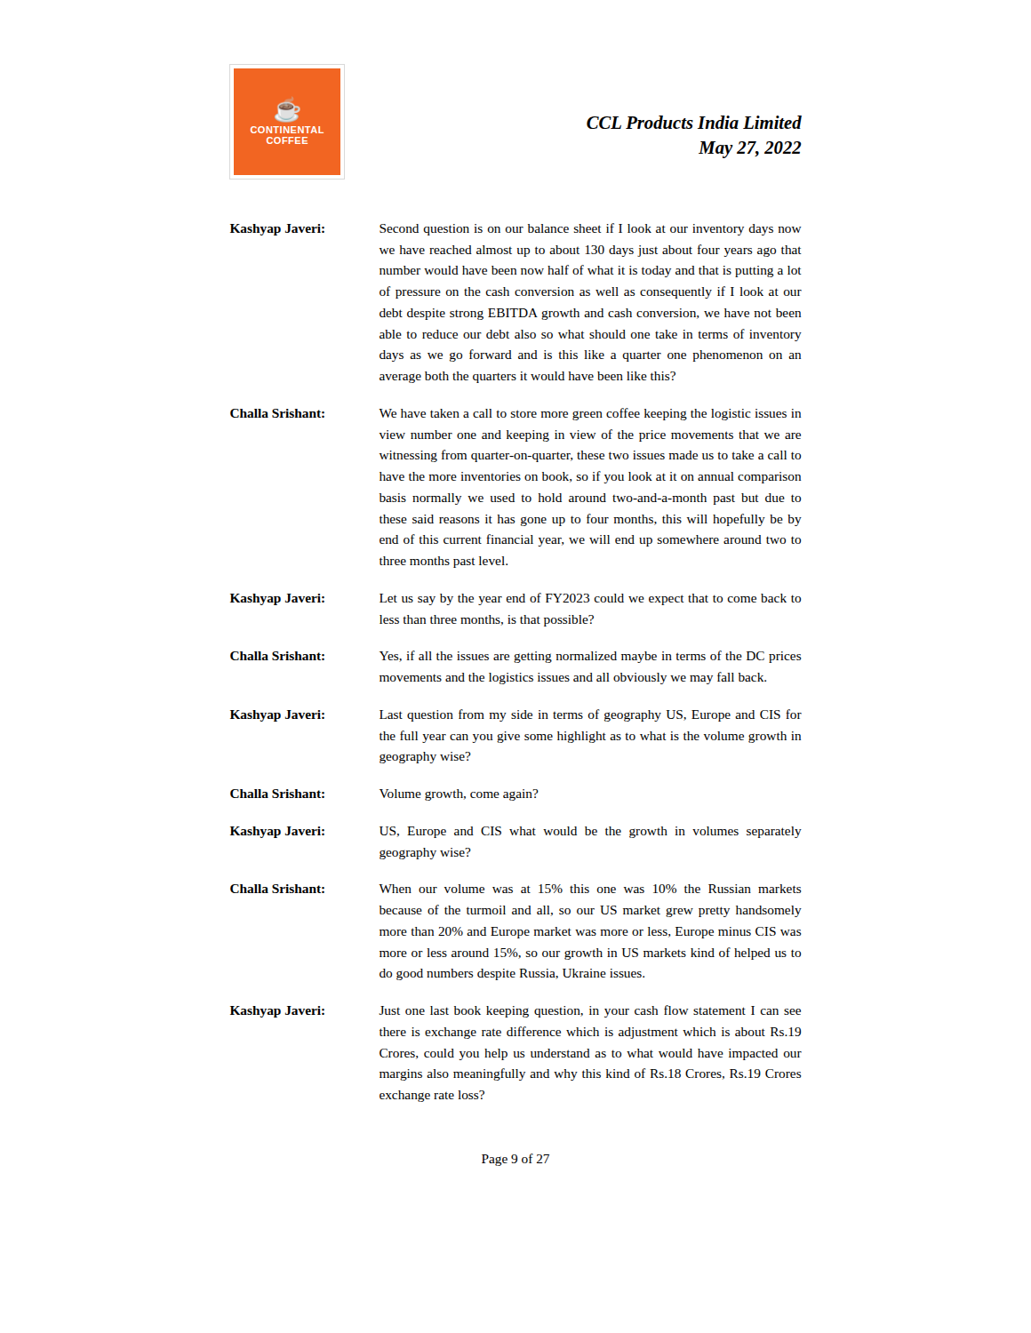☕
CONTINENTAL
COFFEE
CCL Products India Limited
May 27, 2022
| Kashyap Javeri: | Second question is on our balance sheet if I look at our inventory days now we have reached almost up to about 130 days just about four years ago that number would have been now half of what it is today and that is putting a lot of pressure on the cash conversion as well as consequently if I look at our debt despite strong EBITDA growth and cash conversion, we have not been able to reduce our debt also so what should one take in terms of inventory days as we go forward and is this like a quarter one phenomenon on an average both the quarters it would have been like this? |
| Challa Srishant: | We have taken a call to store more green coffee keeping the logistic issues in view number one and keeping in view of the price movements that we are witnessing from quarter-on-quarter, these two issues made us to take a call to have the more inventories on book, so if you look at it on annual comparison basis normally we used to hold around two-and-a-month past but due to these said reasons it has gone up to four months, this will hopefully be by end of this current financial year, we will end up somewhere around two to three months past level. |
| Kashyap Javeri: | Let us say by the year end of FY2023 could we expect that to come back to less than three months, is that possible? |
| Challa Srishant: | Yes, if all the issues are getting normalized maybe in terms of the DC prices movements and the logistics issues and all obviously we may fall back. |
| Kashyap Javeri: | Last question from my side in terms of geography US, Europe and CIS for the full year can you give some highlight as to what is the volume growth in geography wise? |
| Challa Srishant: | Volume growth, come again? |
| Kashyap Javeri: | US, Europe and CIS what would be the growth in volumes separately geography wise? |
| Challa Srishant: | When our volume was at 15% this one was 10% the Russian markets because of the turmoil and all, so our US market grew pretty handsomely more than 20% and Europe market was more or less, Europe minus CIS was more or less around 15%, so our growth in US markets kind of helped us to do good numbers despite Russia, Ukraine issues. |
| Kashyap Javeri: | Just one last book keeping question, in your cash flow statement I can see there is exchange rate difference which is adjustment which is about Rs.19 Crores, could you help us understand as to what would have impacted our margins also meaningfully and why this kind of Rs.18 Crores, Rs.19 Crores exchange rate loss? |
Page 9 of 27